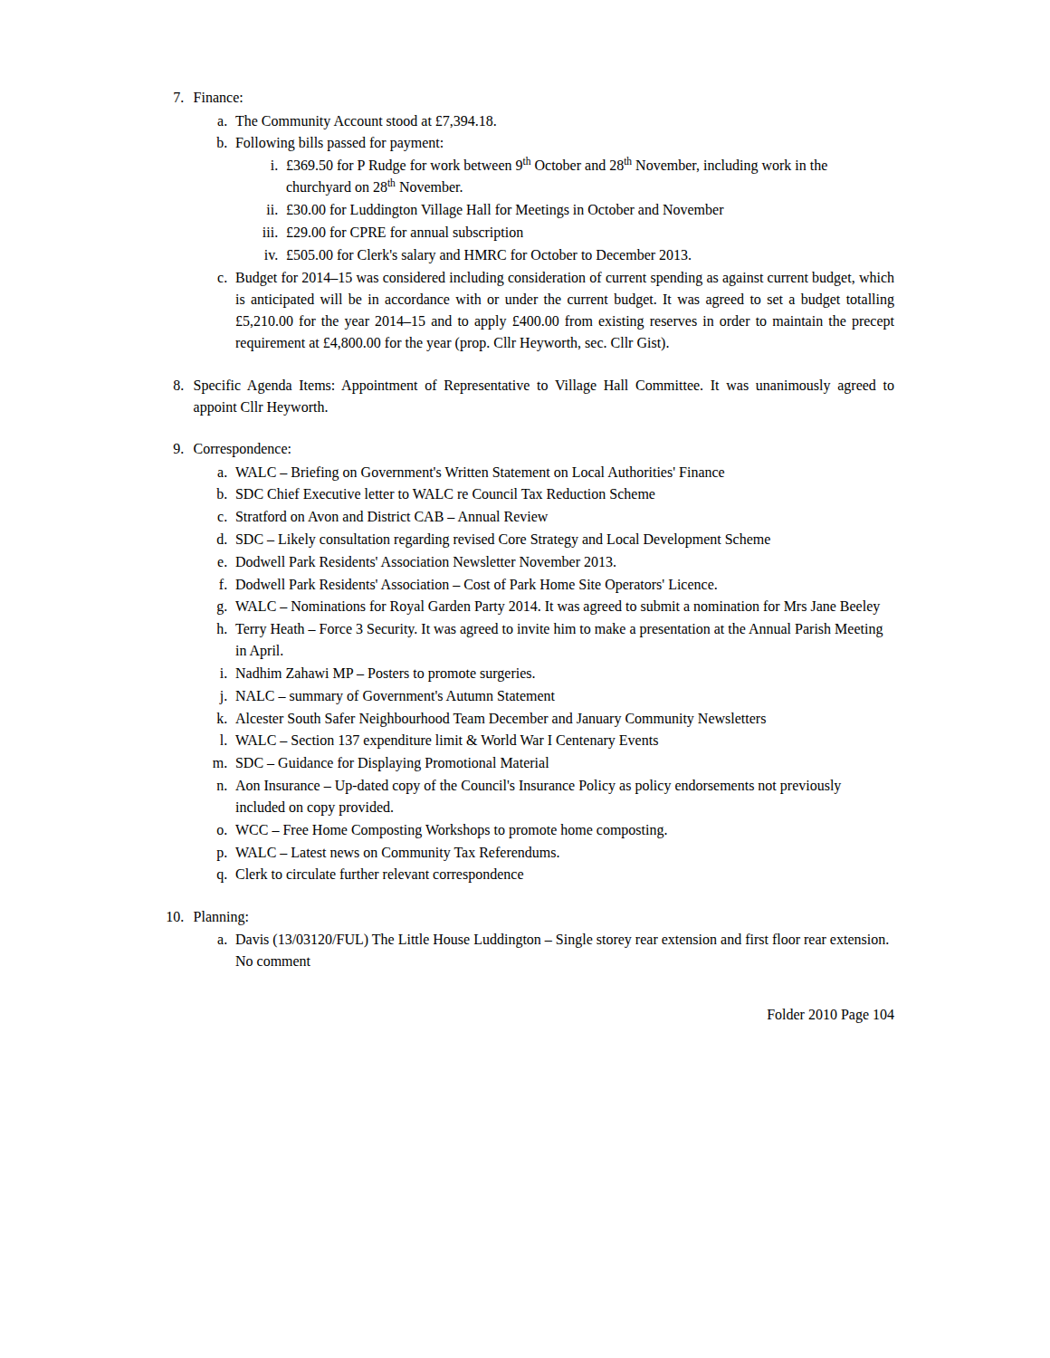Finance:
The Community Account stood at £7,394.18.
Following bills passed for payment:
£369.50 for P Rudge for work between 9th October and 28th November, including work in the churchyard on 28th November.
£30.00 for Luddington Village Hall for Meetings in October and November
£29.00 for CPRE for annual subscription
£505.00 for Clerk's salary and HMRC for October to December 2013.
Budget for 2014–15 was considered including consideration of current spending as against current budget, which is anticipated will be in accordance with or under the current budget. It was agreed to set a budget totalling £5,210.00 for the year 2014–15 and to apply £400.00 from existing reserves in order to maintain the precept requirement at £4,800.00 for the year (prop. Cllr Heyworth, sec. Cllr Gist).
Specific Agenda Items: Appointment of Representative to Village Hall Committee. It was unanimously agreed to appoint Cllr Heyworth.
Correspondence:
WALC – Briefing on Government's Written Statement on Local Authorities' Finance
SDC Chief Executive letter to WALC re Council Tax Reduction Scheme
Stratford on Avon and District CAB – Annual Review
SDC – Likely consultation regarding revised Core Strategy and Local Development Scheme
Dodwell Park Residents' Association Newsletter November 2013.
Dodwell Park Residents' Association – Cost of Park Home Site Operators' Licence.
WALC – Nominations for Royal Garden Party 2014. It was agreed to submit a nomination for Mrs Jane Beeley
Terry Heath – Force 3 Security. It was agreed to invite him to make a presentation at the Annual Parish Meeting in April.
Nadhim Zahawi MP – Posters to promote surgeries.
NALC – summary of Government's Autumn Statement
Alcester South Safer Neighbourhood Team December and January Community Newsletters
WALC – Section 137 expenditure limit & World War I Centenary Events
SDC – Guidance for Displaying Promotional Material
Aon Insurance – Up-dated copy of the Council's Insurance Policy as policy endorsements not previously included on copy provided.
WCC – Free Home Composting Workshops to promote home composting.
WALC – Latest news on Community Tax Referendums.
Clerk to circulate further relevant correspondence
Planning:
Davis (13/03120/FUL) The Little House Luddington – Single storey rear extension and first floor rear extension. No comment
Folder 2010 Page 104